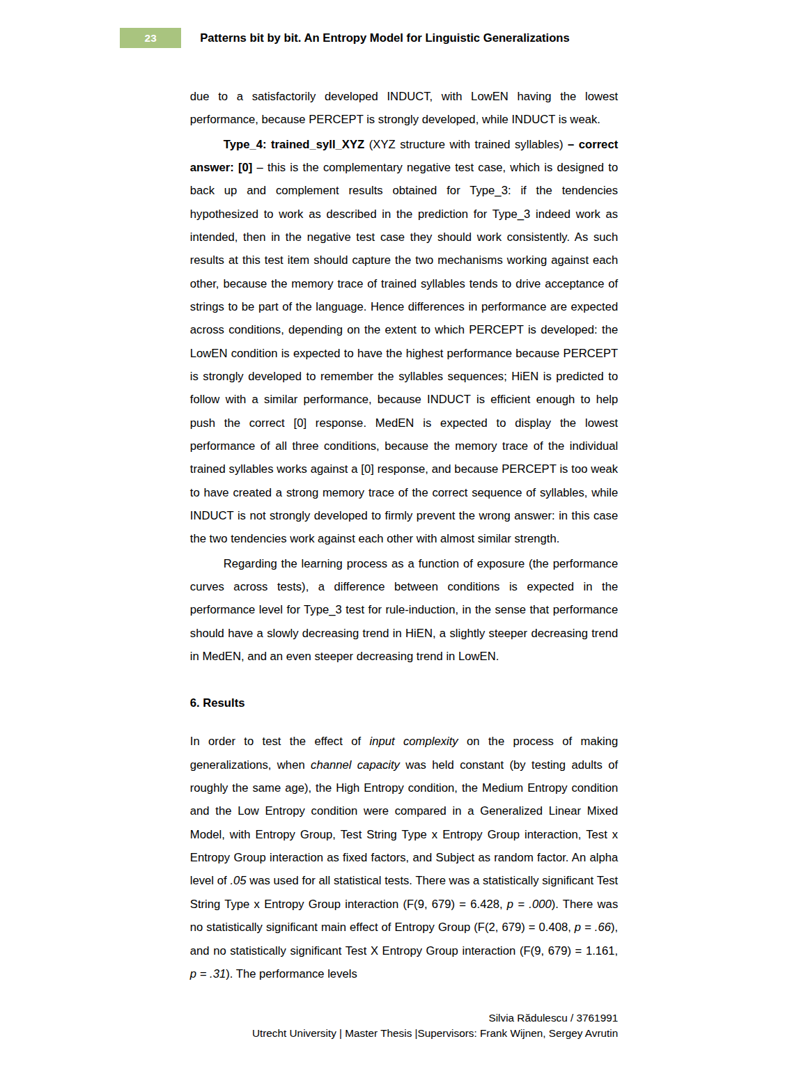23
Patterns bit by bit. An Entropy Model for Linguistic Generalizations
due to a satisfactorily developed INDUCT, with LowEN having the lowest performance, because PERCEPT is strongly developed, while INDUCT is weak.
Type_4: trained_syll_XYZ (XYZ structure with trained syllables) – correct answer: [0] – this is the complementary negative test case, which is designed to back up and complement results obtained for Type_3: if the tendencies hypothesized to work as described in the prediction for Type_3 indeed work as intended, then in the negative test case they should work consistently. As such results at this test item should capture the two mechanisms working against each other, because the memory trace of trained syllables tends to drive acceptance of strings to be part of the language. Hence differences in performance are expected across conditions, depending on the extent to which PERCEPT is developed: the LowEN condition is expected to have the highest performance because PERCEPT is strongly developed to remember the syllables sequences; HiEN is predicted to follow with a similar performance, because INDUCT is efficient enough to help push the correct [0] response. MedEN is expected to display the lowest performance of all three conditions, because the memory trace of the individual trained syllables works against a [0] response, and because PERCEPT is too weak to have created a strong memory trace of the correct sequence of syllables, while INDUCT is not strongly developed to firmly prevent the wrong answer: in this case the two tendencies work against each other with almost similar strength.
Regarding the learning process as a function of exposure (the performance curves across tests), a difference between conditions is expected in the performance level for Type_3 test for rule-induction, in the sense that performance should have a slowly decreasing trend in HiEN, a slightly steeper decreasing trend in MedEN, and an even steeper decreasing trend in LowEN.
6. Results
In order to test the effect of input complexity on the process of making generalizations, when channel capacity was held constant (by testing adults of roughly the same age), the High Entropy condition, the Medium Entropy condition and the Low Entropy condition were compared in a Generalized Linear Mixed Model, with Entropy Group, Test String Type x Entropy Group interaction, Test x Entropy Group interaction as fixed factors, and Subject as random factor. An alpha level of .05 was used for all statistical tests. There was a statistically significant Test String Type x Entropy Group interaction (F(9, 679) = 6.428, p = .000). There was no statistically significant main effect of Entropy Group (F(2, 679) = 0.408, p = .66), and no statistically significant Test X Entropy Group interaction (F(9, 679) = 1.161, p = .31). The performance levels
Silvia Rădulescu / 3761991
Utrecht University | Master Thesis |Supervisors: Frank Wijnen, Sergey Avrutin